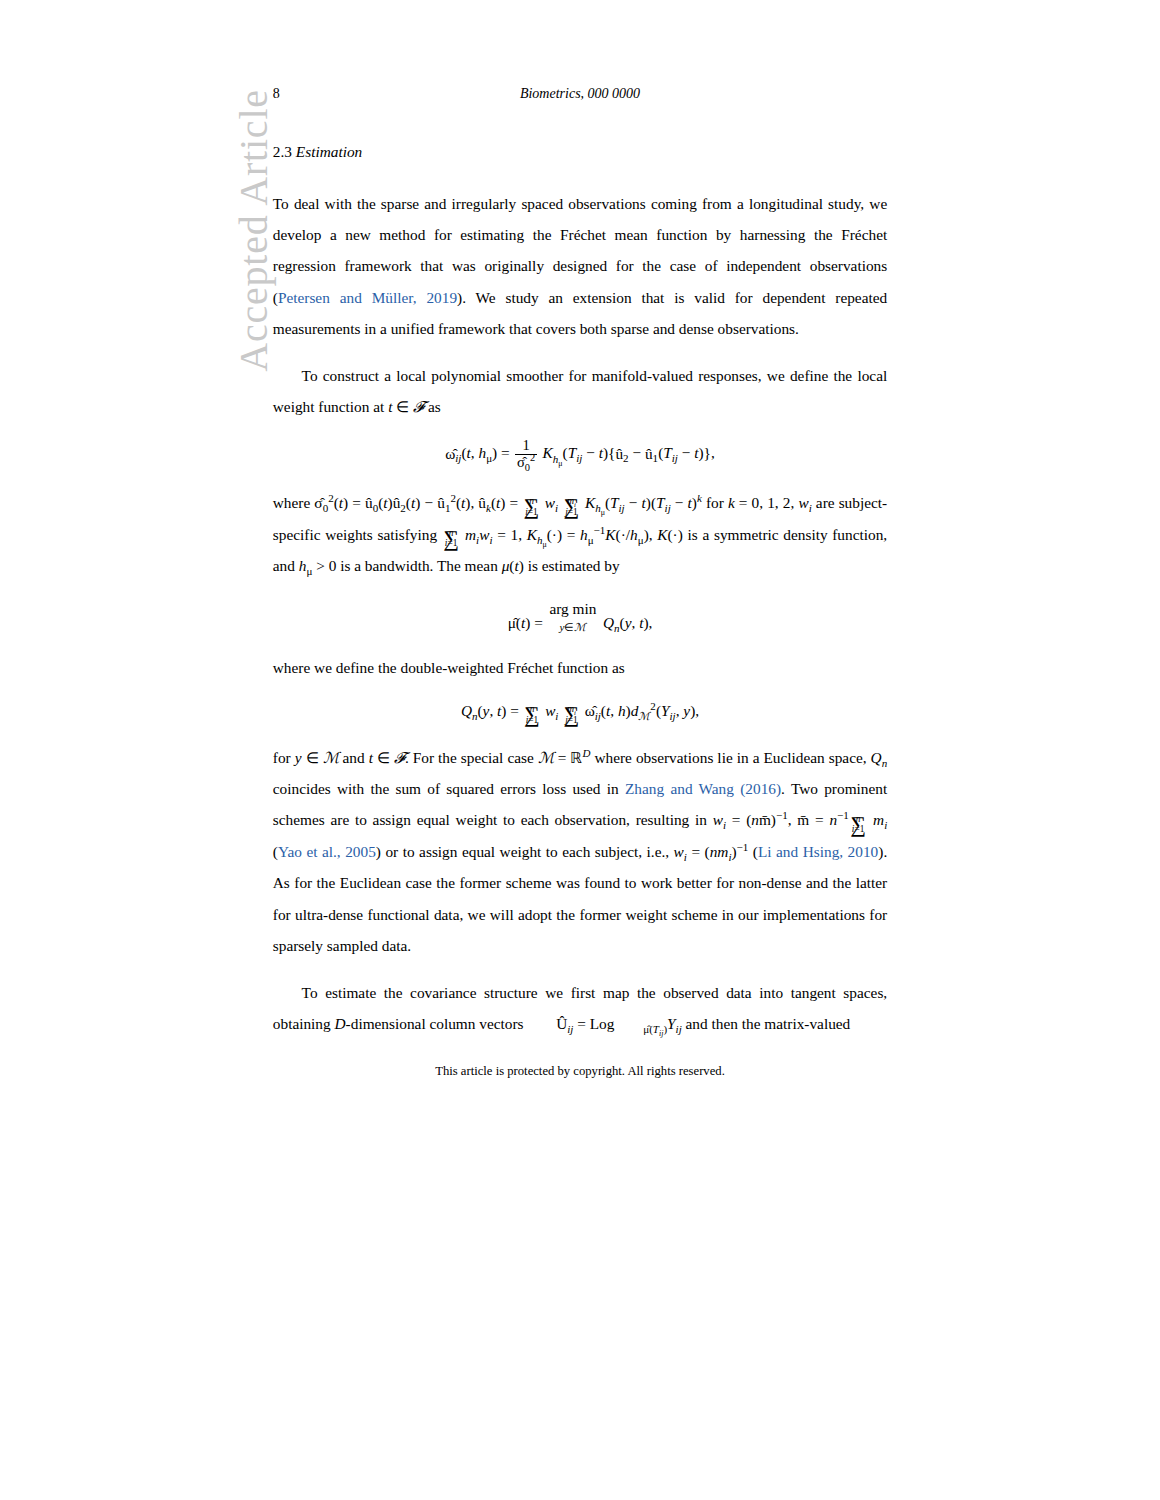Accepted Article
8
Biometrics, 000 0000
2.3 Estimation
To deal with the sparse and irregularly spaced observations coming from a longitudinal study, we develop a new method for estimating the Fréchet mean function by harnessing the Fréchet regression framework that was originally designed for the case of independent observations (Petersen and Müller, 2019). We study an extension that is valid for dependent repeated measurements in a unified framework that covers both sparse and dense observations.
To construct a local polynomial smoother for manifold-valued responses, we define the local weight function at t ∈ 𝓕 as
ω̂ij(t, hμ) = 1 σ̂02 Khμ(Tij − t){û2 − û1(Tij − t)},
where σ̂02(t) = û0(t)û2(t) − û12(t), ûk(t) = ∑ni=1 wi ∑mi j=1 Khμ(Tij − t)(Tij − t)k for k = 0, 1, 2, wi are subject-specific weights satisfying ∑ni=1 miwi = 1, Khμ(·) = hμ−1K(·/hμ), K(·) is a symmetric density function, and hμ > 0 is a bandwidth. The mean μ(t) is estimated by
μ̂(t) = arg min y∈ℳ Qn(y, t),
where we define the double-weighted Fréchet function as
Qn(y, t) = ∑ni=1 wi ∑mi j=1 ω̂ij(t, h)dℳ2(Yij, y),
for y ∈ ℳ and t ∈ 𝓕. For the special case ℳ = ℝD where observations lie in a Euclidean space, Qn coincides with the sum of squared errors loss used in Zhang and Wang (2016). Two prominent schemes are to assign equal weight to each observation, resulting in wi = (nm̄)−1, m̄ = n−1∑ni=1 mi (Yao et al., 2005) or to assign equal weight to each subject, i.e., wi = (nmi)−1 (Li and Hsing, 2010). As for the Euclidean case the former scheme was found to work better for non-dense and the latter for ultra-dense functional data, we will adopt the former weight scheme in our implementations for sparsely sampled data.
To estimate the covariance structure we first map the observed data into tangent spaces, obtaining D-dimensional column vectors Ûij = Logμ̂(Tij)Yij and then the matrix-valued
This article is protected by copyright. All rights reserved.